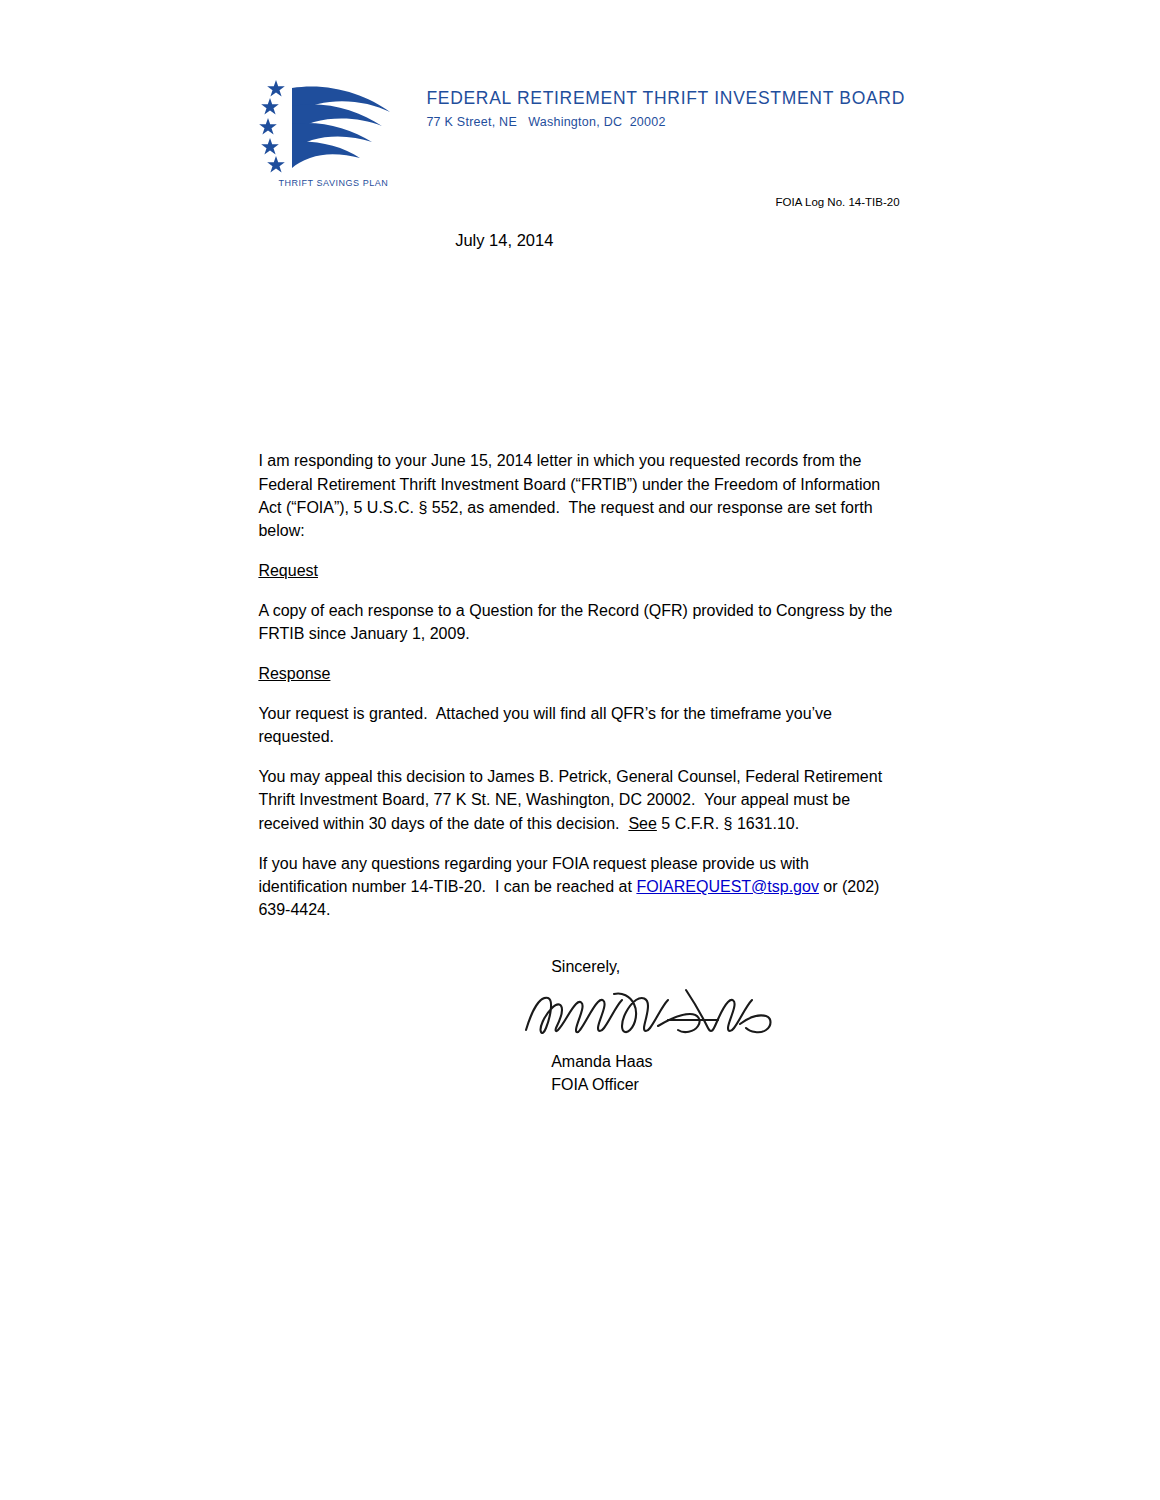THRIFT SAVINGS PLAN
FEDERAL RETIREMENT THRIFT INVESTMENT BOARD
77 K Street, NE Washington, DC 20002
FOIA Log No. 14-TIB-20
July 14, 2014
I am responding to your June 15, 2014 letter in which you requested records from the Federal Retirement Thrift Investment Board (“FRTIB”) under the Freedom of Information Act (“FOIA”), 5 U.S.C. § 552, as amended. The request and our response are set forth below:
Request
A copy of each response to a Question for the Record (QFR) provided to Congress by the FRTIB since January 1, 2009.
Response
Your request is granted. Attached you will find all QFR’s for the timeframe you’ve requested.
You may appeal this decision to James B. Petrick, General Counsel, Federal Retirement Thrift Investment Board, 77 K St. NE, Washington, DC 20002. Your appeal must be received within 30 days of the date of this decision. See 5 C.F.R. § 1631.10.
If you have any questions regarding your FOIA request please provide us with identification number 14-TIB-20. I can be reached at FOIAREQUEST@tsp.gov or (202) 639-4424.
Sincerely,
Amanda Haas
FOIA Officer